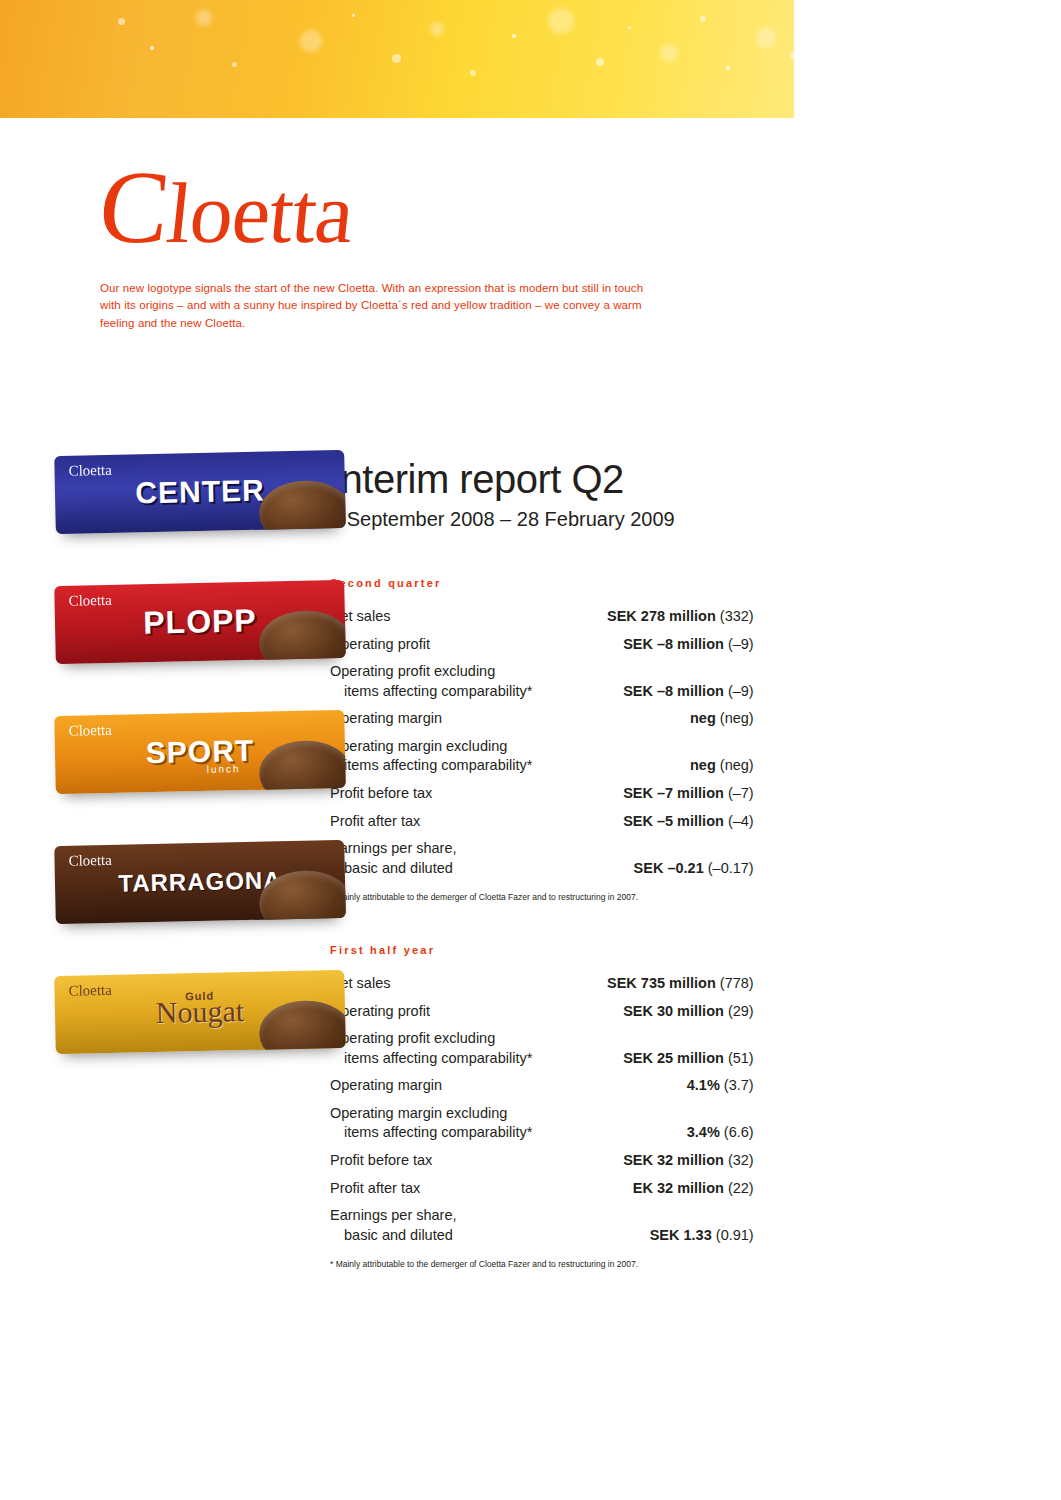Cloetta
Our new logotype signals the start of the new Cloetta. With an expression that is modern but still in touch with its origins – and with a sunny hue inspired by Cloetta´s red and yellow tradition – we convey a warm feeling and the new Cloetta.
Cloetta CENTER
Cloetta PLOPP
Cloetta SPORT lunch
Cloetta TARRAGONA
Cloetta Guld Nougat
Interim report Q2
1 September 2008 – 28 February 2009
Second quarter
| Net sales | SEK 278 million (332) |
| Operating profit | SEK –8 million (–9) |
| Operating profit excluding items affecting comparability* | SEK –8 million (–9) |
| Operating margin | neg (neg) |
| Operating margin excluding items affecting comparability* | neg (neg) |
| Profit before tax | SEK –7 million (–7) |
| Profit after tax | SEK –5 million (–4) |
| Earnings per share, basic and diluted | SEK –0.21 (–0.17) |
* Mainly attributable to the demerger of Cloetta Fazer and to restructuring in 2007.
First half year
| Net sales | SEK 735 million (778) |
| Operating profit | SEK 30 million (29) |
| Operating profit excluding items affecting comparability* | SEK 25 million (51) |
| Operating margin | 4.1% (3.7) |
| Operating margin excluding items affecting comparability* | 3.4% (6.6) |
| Profit before tax | SEK 32 million (32) |
| Profit after tax | EK 32 million (22) |
| Earnings per share, basic and diluted | SEK 1.33 (0.91) |
* Mainly attributable to the demerger of Cloetta Fazer and to restructuring in 2007.